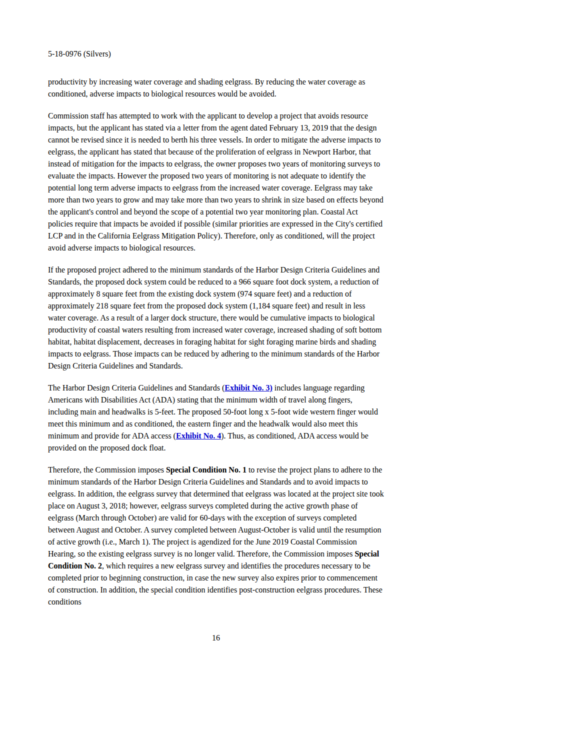5-18-0976 (Silvers)
productivity by increasing water coverage and shading eelgrass. By reducing the water coverage as conditioned, adverse impacts to biological resources would be avoided.
Commission staff has attempted to work with the applicant to develop a project that avoids resource impacts, but the applicant has stated via a letter from the agent dated February 13, 2019 that the design cannot be revised since it is needed to berth his three vessels. In order to mitigate the adverse impacts to eelgrass, the applicant has stated that because of the proliferation of eelgrass in Newport Harbor, that instead of mitigation for the impacts to eelgrass, the owner proposes two years of monitoring surveys to evaluate the impacts. However the proposed two years of monitoring is not adequate to identify the potential long term adverse impacts to eelgrass from the increased water coverage. Eelgrass may take more than two years to grow and may take more than two years to shrink in size based on effects beyond the applicant's control and beyond the scope of a potential two year monitoring plan. Coastal Act policies require that impacts be avoided if possible (similar priorities are expressed in the City's certified LCP and in the California Eelgrass Mitigation Policy). Therefore, only as conditioned, will the project avoid adverse impacts to biological resources.
If the proposed project adhered to the minimum standards of the Harbor Design Criteria Guidelines and Standards, the proposed dock system could be reduced to a 966 square foot dock system, a reduction of approximately 8 square feet from the existing dock system (974 square feet) and a reduction of approximately 218 square feet from the proposed dock system (1,184 square feet) and result in less water coverage. As a result of a larger dock structure, there would be cumulative impacts to biological productivity of coastal waters resulting from increased water coverage, increased shading of soft bottom habitat, habitat displacement, decreases in foraging habitat for sight foraging marine birds and shading impacts to eelgrass. Those impacts can be reduced by adhering to the minimum standards of the Harbor Design Criteria Guidelines and Standards.
The Harbor Design Criteria Guidelines and Standards (Exhibit No. 3) includes language regarding Americans with Disabilities Act (ADA) stating that the minimum width of travel along fingers, including main and headwalks is 5-feet. The proposed 50-foot long x 5-foot wide western finger would meet this minimum and as conditioned, the eastern finger and the headwalk would also meet this minimum and provide for ADA access (Exhibit No. 4). Thus, as conditioned, ADA access would be provided on the proposed dock float.
Therefore, the Commission imposes Special Condition No. 1 to revise the project plans to adhere to the minimum standards of the Harbor Design Criteria Guidelines and Standards and to avoid impacts to eelgrass. In addition, the eelgrass survey that determined that eelgrass was located at the project site took place on August 3, 2018; however, eelgrass surveys completed during the active growth phase of eelgrass (March through October) are valid for 60-days with the exception of surveys completed between August and October. A survey completed between August-October is valid until the resumption of active growth (i.e., March 1). The project is agendized for the June 2019 Coastal Commission Hearing, so the existing eelgrass survey is no longer valid. Therefore, the Commission imposes Special Condition No. 2, which requires a new eelgrass survey and identifies the procedures necessary to be completed prior to beginning construction, in case the new survey also expires prior to commencement of construction. In addition, the special condition identifies post-construction eelgrass procedures. These conditions
16